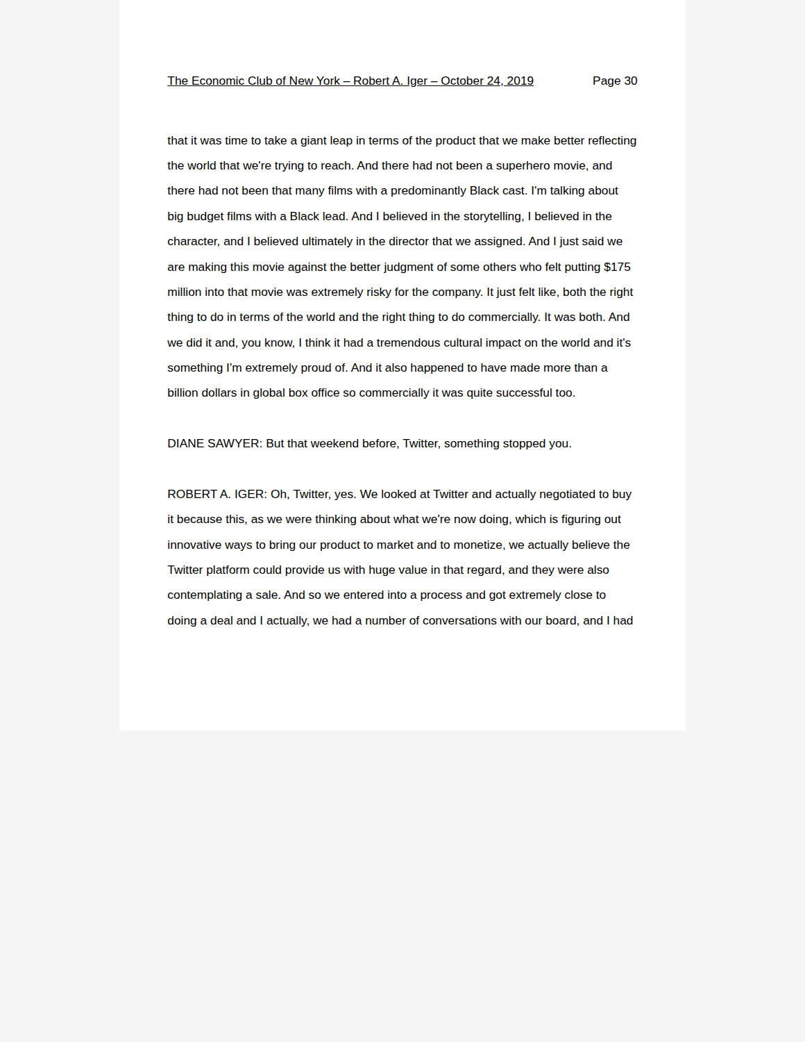The Economic Club of New York – Robert A. Iger – October 24, 2019 Page 30
that it was time to take a giant leap in terms of the product that we make better reflecting the world that we're trying to reach. And there had not been a superhero movie, and there had not been that many films with a predominantly Black cast. I'm talking about big budget films with a Black lead. And I believed in the storytelling, I believed in the character, and I believed ultimately in the director that we assigned. And I just said we are making this movie against the better judgment of some others who felt putting $175 million into that movie was extremely risky for the company. It just felt like, both the right thing to do in terms of the world and the right thing to do commercially. It was both. And we did it and, you know, I think it had a tremendous cultural impact on the world and it's something I'm extremely proud of. And it also happened to have made more than a billion dollars in global box office so commercially it was quite successful too.
Diane Sawyer: But that weekend before, Twitter, something stopped you.
Robert A. Iger: Oh, Twitter, yes. We looked at Twitter and actually negotiated to buy it because this, as we were thinking about what we're now doing, which is figuring out innovative ways to bring our product to market and to monetize, we actually believe the Twitter platform could provide us with huge value in that regard, and they were also contemplating a sale. And so we entered into a process and got extremely close to doing a deal and I actually, we had a number of conversations with our board, and I had